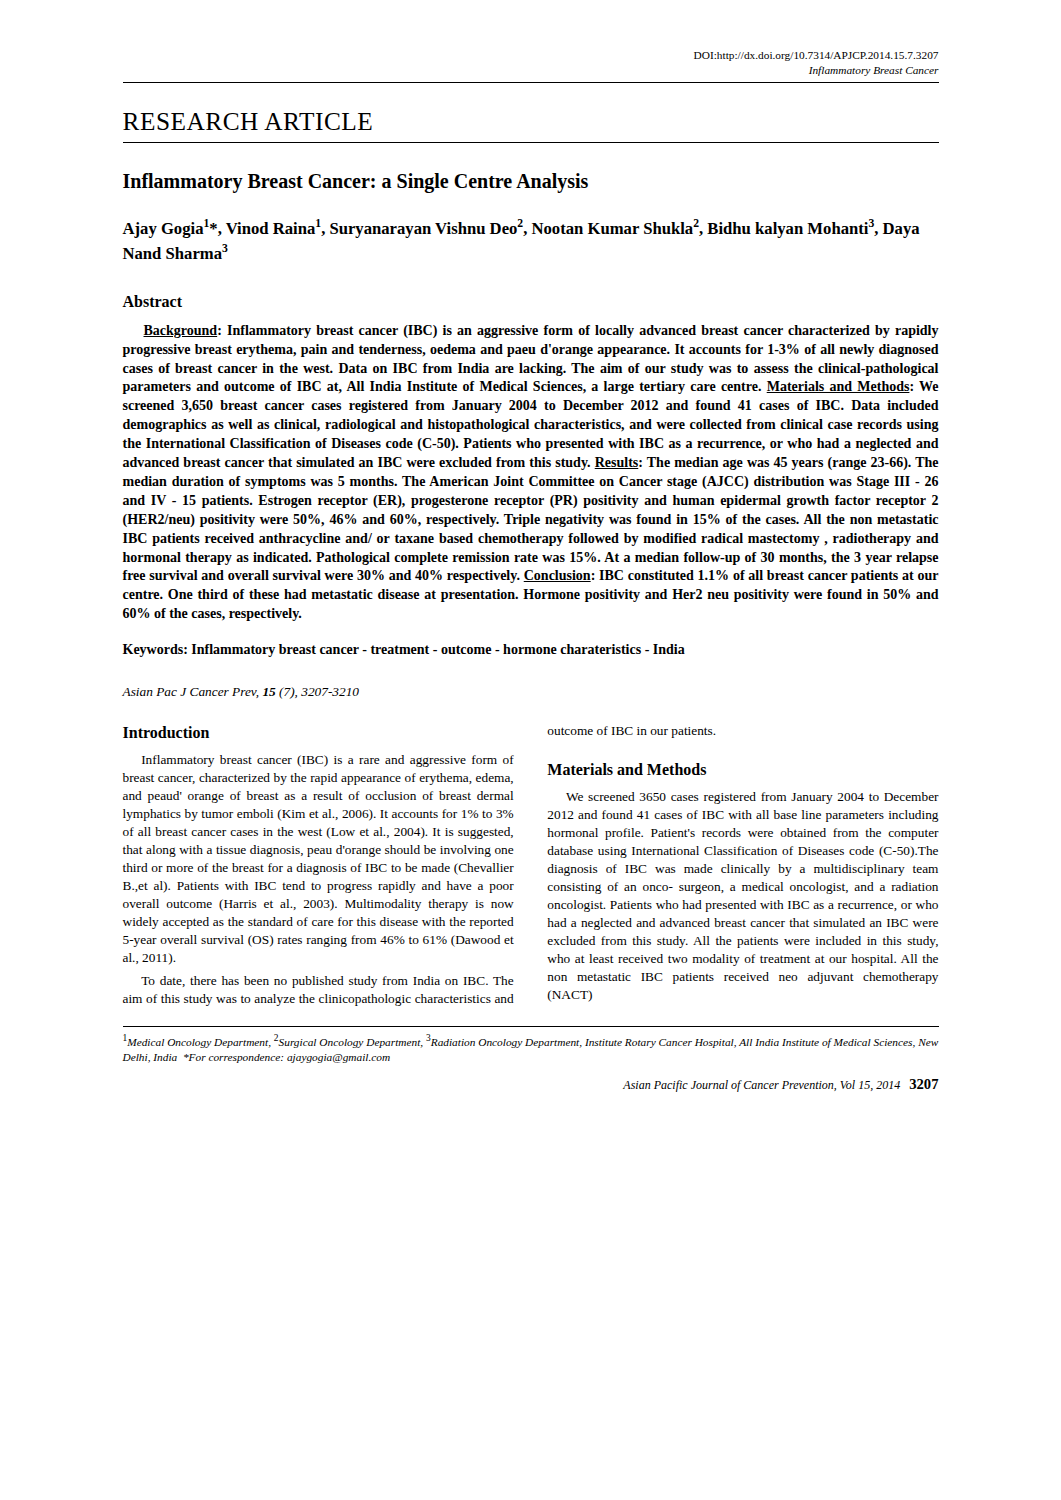DOI:http://dx.doi.org/10.7314/APJCP.2014.15.7.3207
Inflammatory Breast Cancer
RESEARCH ARTICLE
Inflammatory Breast Cancer: a Single Centre Analysis
Ajay Gogia1*, Vinod Raina1, Suryanarayan Vishnu Deo2, Nootan Kumar Shukla2, Bidhu kalyan Mohanti3, Daya Nand Sharma3
Abstract
Background: Inflammatory breast cancer (IBC) is an aggressive form of locally advanced breast cancer characterized by rapidly progressive breast erythema, pain and tenderness, oedema and paeu d'orange appearance. It accounts for 1-3% of all newly diagnosed cases of breast cancer in the west. Data on IBC from India are lacking. The aim of our study was to assess the clinical-pathological parameters and outcome of IBC at, All India Institute of Medical Sciences, a large tertiary care centre. Materials and Methods: We screened 3,650 breast cancer cases registered from January 2004 to December 2012 and found 41 cases of IBC. Data included demographics as well as clinical, radiological and histopathological characteristics, and were collected from clinical case records using the International Classification of Diseases code (C-50). Patients who presented with IBC as a recurrence, or who had a neglected and advanced breast cancer that simulated an IBC were excluded from this study. Results: The median age was 45 years (range 23-66). The median duration of symptoms was 5 months. The American Joint Committee on Cancer stage (AJCC) distribution was Stage III - 26 and IV - 15 patients. Estrogen receptor (ER), progesterone receptor (PR) positivity and human epidermal growth factor receptor 2 (HER2/neu) positivity were 50%, 46% and 60%, respectively. Triple negativity was found in 15% of the cases. All the non metastatic IBC patients received anthracycline and/ or taxane based chemotherapy followed by modified radical mastectomy , radiotherapy and hormonal therapy as indicated. Pathological complete remission rate was 15%. At a median follow-up of 30 months, the 3 year relapse free survival and overall survival were 30% and 40% respectively. Conclusion: IBC constituted 1.1% of all breast cancer patients at our centre. One third of these had metastatic disease at presentation. Hormone positivity and Her2 neu positivity were found in 50% and 60% of the cases, respectively.
Keywords: Inflammatory breast cancer - treatment - outcome - hormone charateristics - India
Asian Pac J Cancer Prev, 15 (7), 3207-3210
Introduction
Inflammatory breast cancer (IBC) is a rare and aggressive form of breast cancer, characterized by the rapid appearance of erythema, edema, and peaud' orange of breast as a result of occlusion of breast dermal lymphatics by tumor emboli (Kim et al., 2006). It accounts for 1% to 3% of all breast cancer cases in the west (Low et al., 2004). It is suggested, that along with a tissue diagnosis, peau d'orange should be involving one third or more of the breast for a diagnosis of IBC to be made (Chevallier B.,et al). Patients with IBC tend to progress rapidly and have a poor overall outcome (Harris et al., 2003). Multimodality therapy is now widely accepted as the standard of care for this disease with the reported 5-year overall survival (OS) rates ranging from 46% to 61% (Dawood et al., 2011).
To date, there has been no published study from India on IBC. The aim of this study was to analyze the clinicopathologic characteristics and outcome of IBC in our patients.
Materials and Methods
We screened 3650 cases registered from January 2004 to December 2012 and found 41 cases of IBC with all base line parameters including hormonal profile. Patient's records were obtained from the computer database using International Classification of Diseases code (C-50).The diagnosis of IBC was made clinically by a multidisciplinary team consisting of an onco- surgeon, a medical oncologist, and a radiation oncologist. Patients who had presented with IBC as a recurrence, or who had a neglected and advanced breast cancer that simulated an IBC were excluded from this study. All the patients were included in this study, who at least received two modality of treatment at our hospital. All the non metastatic IBC patients received neo adjuvant chemotherapy (NACT)
1Medical Oncology Department, 2Surgical Oncology Department, 3Radiation Oncology Department, Institute Rotary Cancer Hospital, All India Institute of Medical Sciences, New Delhi, India *For correspondence: ajaygogia@gmail.com
Asian Pacific Journal of Cancer Prevention, Vol 15, 2014 3207